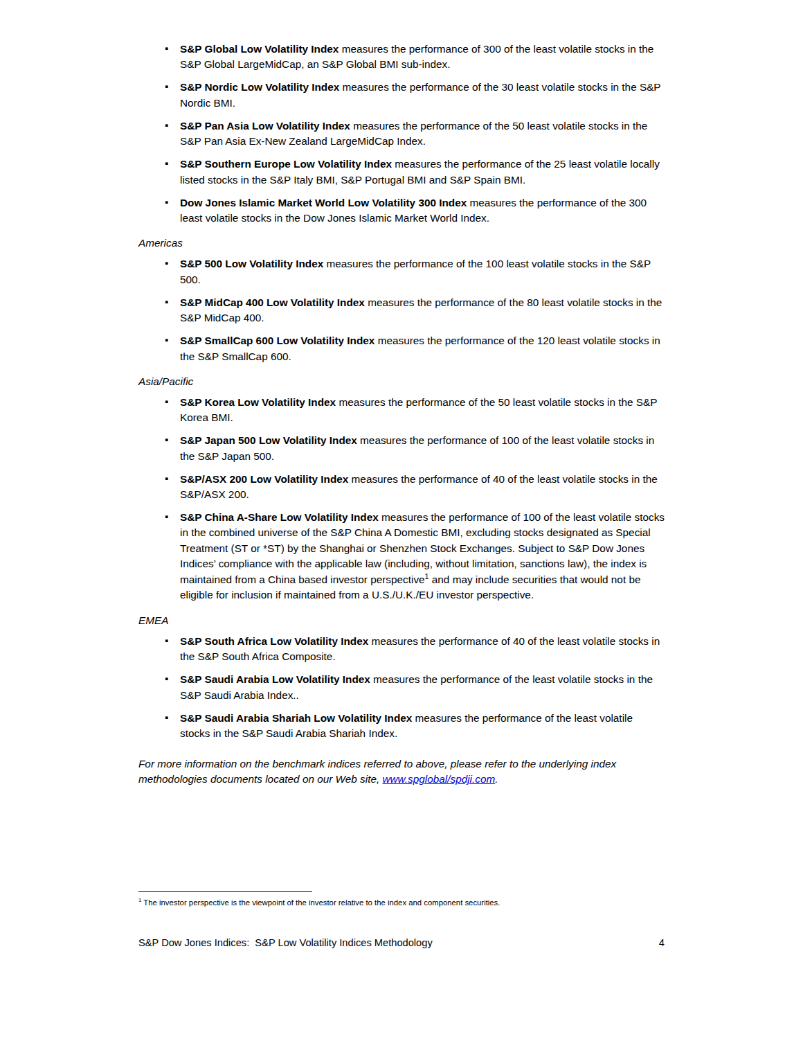S&P Global Low Volatility Index measures the performance of 300 of the least volatile stocks in the S&P Global LargeMidCap, an S&P Global BMI sub-index.
S&P Nordic Low Volatility Index measures the performance of the 30 least volatile stocks in the S&P Nordic BMI.
S&P Pan Asia Low Volatility Index measures the performance of the 50 least volatile stocks in the S&P Pan Asia Ex-New Zealand LargeMidCap Index.
S&P Southern Europe Low Volatility Index measures the performance of the 25 least volatile locally listed stocks in the S&P Italy BMI, S&P Portugal BMI and S&P Spain BMI.
Dow Jones Islamic Market World Low Volatility 300 Index measures the performance of the 300 least volatile stocks in the Dow Jones Islamic Market World Index.
Americas
S&P 500 Low Volatility Index measures the performance of the 100 least volatile stocks in the S&P 500.
S&P MidCap 400 Low Volatility Index measures the performance of the 80 least volatile stocks in the S&P MidCap 400.
S&P SmallCap 600 Low Volatility Index measures the performance of the 120 least volatile stocks in the S&P SmallCap 600.
Asia/Pacific
S&P Korea Low Volatility Index measures the performance of the 50 least volatile stocks in the S&P Korea BMI.
S&P Japan 500 Low Volatility Index measures the performance of 100 of the least volatile stocks in the S&P Japan 500.
S&P/ASX 200 Low Volatility Index measures the performance of 40 of the least volatile stocks in the S&P/ASX 200.
S&P China A-Share Low Volatility Index measures the performance of 100 of the least volatile stocks in the combined universe of the S&P China A Domestic BMI, excluding stocks designated as Special Treatment (ST or *ST) by the Shanghai or Shenzhen Stock Exchanges. Subject to S&P Dow Jones Indices’ compliance with the applicable law (including, without limitation, sanctions law), the index is maintained from a China based investor perspective1 and may include securities that would not be eligible for inclusion if maintained from a U.S./U.K./EU investor perspective.
EMEA
S&P South Africa Low Volatility Index measures the performance of 40 of the least volatile stocks in the S&P South Africa Composite.
S&P Saudi Arabia Low Volatility Index measures the performance of the least volatile stocks in the S&P Saudi Arabia Index..
S&P Saudi Arabia Shariah Low Volatility Index measures the performance of the least volatile stocks in the S&P Saudi Arabia Shariah Index.
For more information on the benchmark indices referred to above, please refer to the underlying index methodologies documents located on our Web site, www.spglobal/spdji.com.
1 The investor perspective is the viewpoint of the investor relative to the index and component securities.
S&P Dow Jones Indices: S&P Low Volatility Indices Methodology 4